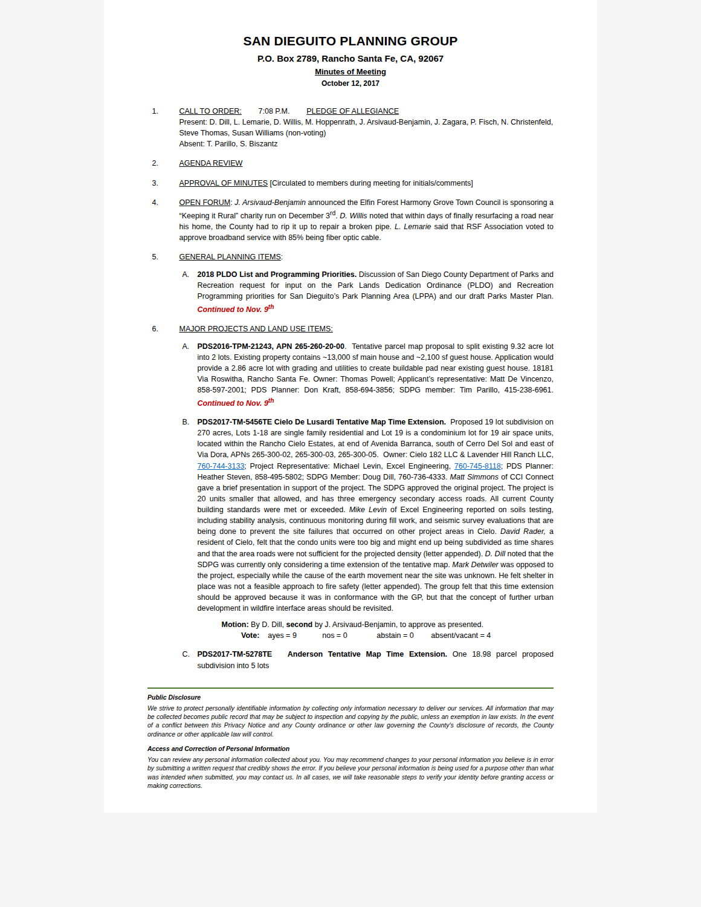SAN DIEGUITO PLANNING GROUP
P.O. Box 2789, Rancho Santa Fe, CA, 92067
Minutes of Meeting
October 12, 2017
CALL TO ORDER: 7:08 P.M. PLEDGE OF ALLEGIANCE Present: D. Dill, L. Lemarie, D. Willis, M. Hoppenrath, J. Arsivaud-Benjamin, J. Zagara, P. Fisch, N. Christenfeld, Steve Thomas, Susan Williams (non-voting)
Absent: T. Parillo, S. Biszantz
AGENDA REVIEW
APPROVAL OF MINUTES [Circulated to members during meeting for initials/comments]
OPEN FORUM: J. Arsivaud-Benjamin announced the Elfin Forest Harmony Grove Town Council is sponsoring a “Keeping it Rural” charity run on December 3rd. D. Willis noted that within days of finally resurfacing a road near his home, the County had to rip it up to repair a broken pipe. L. Lemarie said that RSF Association voted to approve broadband service with 85% being fiber optic cable.
GENERAL PLANNING ITEMS:
2018 PLDO List and Programming Priorities. Discussion of San Diego County Department of Parks and Recreation request for input on the Park Lands Dedication Ordinance (PLDO) and Recreation Programming priorities for San Dieguito’s Park Planning Area (LPPA) and our draft Parks Master Plan. Continued to Nov. 9th
MAJOR PROJECTS AND LAND USE ITEMS:
PDS2016-TPM-21243, APN 265-260-20-00. Tentative parcel map proposal to split existing 9.32 acre lot into 2 lots. Existing property contains ~13,000 sf main house and ~2,100 sf guest house. Application would provide a 2.86 acre lot with grading and utilities to create buildable pad near existing guest house. 18181 Via Roswitha, Rancho Santa Fe. Owner: Thomas Powell; Applicant’s representative: Matt De Vincenzo, 858-597-2001; PDS Planner: Don Kraft, 858-694-3856; SDPG member: Tim Parillo, 415-238-6961. Continued to Nov. 9th
PDS2017-TM-5456TE Cielo De Lusardi Tentative Map Time Extension. Proposed 19 lot subdivision on 270 acres, Lots 1-18 are single family residential and Lot 19 is a condominium lot for 19 air space units, located within the Rancho Cielo Estates, at end of Avenida Barranca, south of Cerro Del Sol and east of Via Dora, APNs 265-300-02, 265-300-03, 265-300-05. Owner: Cielo 182 LLC & Lavender Hill Ranch LLC, 760-744-3133; Project Representative: Michael Levin, Excel Engineering, 760-745-8118; PDS Planner: Heather Steven, 858-495-5802; SDPG Member: Doug Dill, 760-736-4333. Matt Simmons of CCI Connect gave a brief presentation in support of the project. The SDPG approved the original project. The project is 20 units smaller that allowed, and has three emergency secondary access roads. All current County building standards were met or exceeded. Mike Levin of Excel Engineering reported on soils testing, including stability analysis, continuous monitoring during fill work, and seismic survey evaluations that are being done to prevent the site failures that occurred on other project areas in Cielo. David Rader, a resident of Cielo, felt that the condo units were too big and might end up being subdivided as time shares and that the area roads were not sufficient for the projected density (letter appended). D. Dill noted that the SDPG was currently only considering a time extension of the tentative map. Mark Detwiler was opposed to the project, especially while the cause of the earth movement near the site was unknown. He felt shelter in place was not a feasible approach to fire safety (letter appended). The group felt that this time extension should be approved because it was in conformance with the GP, but that the concept of further urban development in wildfire interface areas should be revisited.
Motion: By D. Dill, second by J. Arsivaud-Benjamin, to approve as presented. Vote: ayes = 9 nos = 0 abstain = 0 absent/vacant = 4
PDS2017-TM-5278TE Anderson Tentative Map Time Extension. One 18.98 parcel proposed subdivision into 5 lots
Public Disclosure
We strive to protect personally identifiable information by collecting only information necessary to deliver our services. All information that may be collected becomes public record that may be subject to inspection and copying by the public, unless an exemption in law exists. In the event of a conflict between this Privacy Notice and any County ordinance or other law governing the County's disclosure of records, the County ordinance or other applicable law will control.
Access and Correction of Personal Information
You can review any personal information collected about you. You may recommend changes to your personal information you believe is in error by submitting a written request that credibly shows the error. If you believe your personal information is being used for a purpose other than what was intended when submitted, you may contact us. In all cases, we will take reasonable steps to verify your identity before granting access or making corrections.